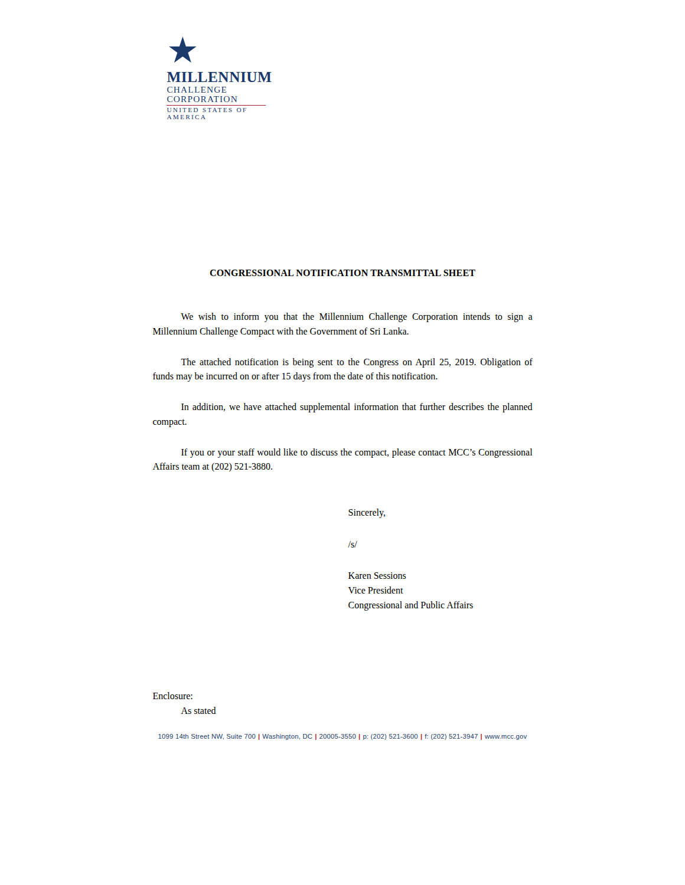★
MILLENNIUM
CHALLENGE CORPORATION
UNITED STATES OF AMERICA
Congressional Notification Transmittal Sheet
We wish to inform you that the Millennium Challenge Corporation intends to sign a Millennium Challenge Compact with the Government of Sri Lanka.
The attached notification is being sent to the Congress on April 25, 2019. Obligation of funds may be incurred on or after 15 days from the date of this notification.
In addition, we have attached supplemental information that further describes the planned compact.
If you or your staff would like to discuss the compact, please contact MCC’s Congressional Affairs team at (202) 521-3880.
Sincerely,
/s/
Karen Sessions
Vice President
Congressional and Public Affairs
Enclosure:
As stated
1099 14th Street NW, Suite 700|Washington, DC|20005-3550|p: (202) 521-3600|f: (202) 521-3947|www.mcc.gov